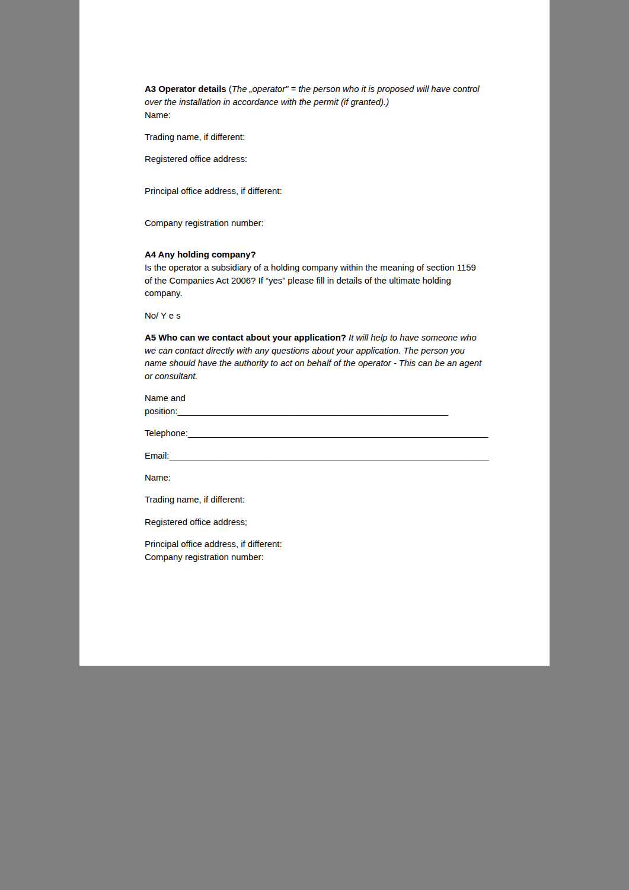A3 Operator details (The „operator" = the person who it is proposed will have control over the installation in accordance with the permit (if granted).)
Name:
Trading name, if different:
Registered office address:
Principal office address, if different:
Company registration number:
A4 Any holding company?
Is the operator a subsidiary of a holding company within the meaning of section 1159 of the Companies Act 2006? If “yes” please fill in details of the ultimate holding company.
No/ Y e s
A5 Who can we contact about your application? It will help to have someone who we can contact directly with any questions about your application. The person you name should have the authority to act on behalf of the operator - This can be an agent or consultant.
Name and position:_______________________________________________________
Telephone:_____________________________________________________________
Email:_________________________________________________________________
Name:
Trading name, if different:
Registered office address;
Principal office address, if different:
Company registration number: